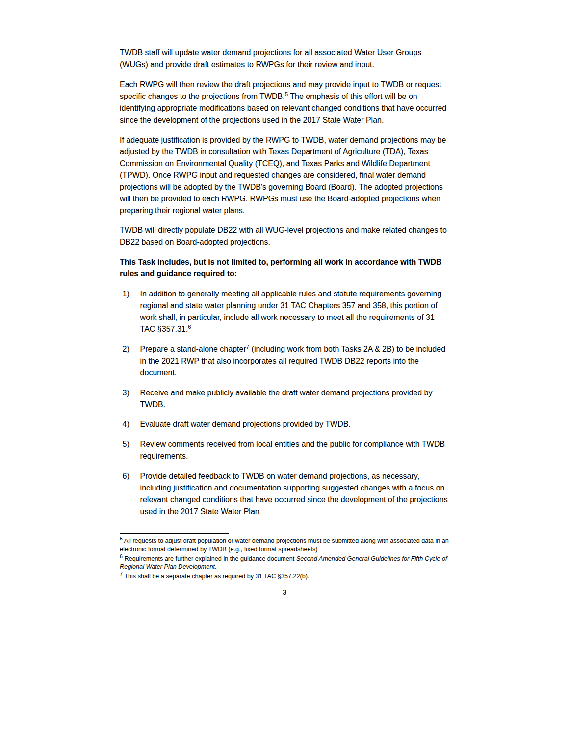TWDB staff will update water demand projections for all associated Water User Groups (WUGs) and provide draft estimates to RWPGs for their review and input.
Each RWPG will then review the draft projections and may provide input to TWDB or request specific changes to the projections from TWDB.5 The emphasis of this effort will be on identifying appropriate modifications based on relevant changed conditions that have occurred since the development of the projections used in the 2017 State Water Plan.
If adequate justification is provided by the RWPG to TWDB, water demand projections may be adjusted by the TWDB in consultation with Texas Department of Agriculture (TDA), Texas Commission on Environmental Quality (TCEQ), and Texas Parks and Wildlife Department (TPWD). Once RWPG input and requested changes are considered, final water demand projections will be adopted by the TWDB's governing Board (Board). The adopted projections will then be provided to each RWPG. RWPGs must use the Board-adopted projections when preparing their regional water plans.
TWDB will directly populate DB22 with all WUG-level projections and make related changes to DB22 based on Board-adopted projections.
This Task includes, but is not limited to, performing all work in accordance with TWDB rules and guidance required to:
In addition to generally meeting all applicable rules and statute requirements governing regional and state water planning under 31 TAC Chapters 357 and 358, this portion of work shall, in particular, include all work necessary to meet all the requirements of 31 TAC §357.31.6
Prepare a stand-alone chapter7 (including work from both Tasks 2A & 2B) to be included in the 2021 RWP that also incorporates all required TWDB DB22 reports into the document.
Receive and make publicly available the draft water demand projections provided by TWDB.
Evaluate draft water demand projections provided by TWDB.
Review comments received from local entities and the public for compliance with TWDB requirements.
Provide detailed feedback to TWDB on water demand projections, as necessary, including justification and documentation supporting suggested changes with a focus on relevant changed conditions that have occurred since the development of the projections used in the 2017 State Water Plan
5 All requests to adjust draft population or water demand projections must be submitted along with associated data in an electronic format determined by TWDB (e.g., fixed format spreadsheets)
6 Requirements are further explained in the guidance document Second Amended General Guidelines for Fifth Cycle of Regional Water Plan Development.
7 This shall be a separate chapter as required by 31 TAC §357.22(b).
3